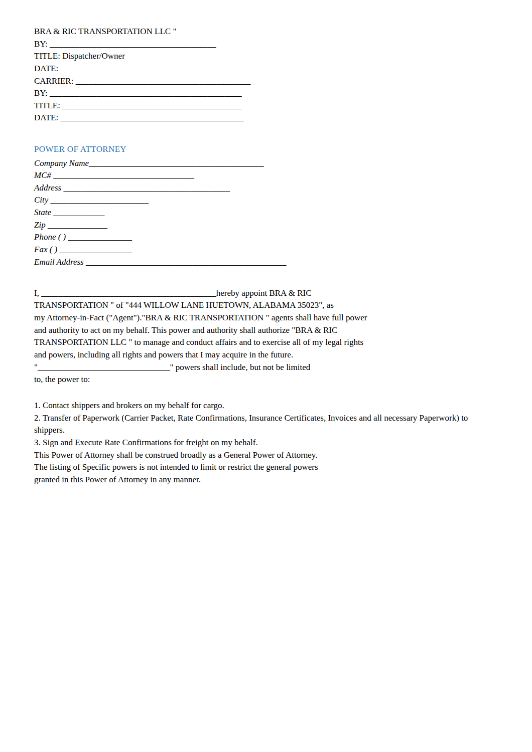BRA & RIC TRANSPORTATION LLC "
BY: _______________________________________
TITLE: Dispatcher/Owner
DATE:
CARRIER: _________________________________________
BY: _____________________________________________
TITLE: __________________________________________
DATE: ___________________________________________
POWER OF ATTORNEY
Company Name_________________________________________
MC# _________________________________
Address _______________________________________
City _______________________
State ____________
Zip ______________
Phone ( ) _______________
Fax ( ) _________________
Email Address _______________________________________________
I, _________________________________________hereby appoint BRA & RIC
TRANSPORTATION " of "444 WILLOW LANE HUETOWN, ALABAMA 35023", as
my Attorney-in-Fact ("Agent")."BRA & RIC TRANSPORTATION " agents shall have full power
and authority to act on my behalf. This power and authority shall authorize "BRA & RIC
TRANSPORTATION LLC " to manage and conduct affairs and to exercise all of my legal rights
and powers, including all rights and powers that I may acquire in the future.
"_______________________________" powers shall include, but not be limited
to, the power to:
1. Contact shippers and brokers on my behalf for cargo.
2. Transfer of Paperwork (Carrier Packet, Rate Confirmations, Insurance Certificates, Invoices and all necessary Paperwork) to shippers.
3. Sign and Execute Rate Confirmations for freight on my behalf.
This Power of Attorney shall be construed broadly as a General Power of Attorney.
The listing of Specific powers is not intended to limit or restrict the general powers
granted in this Power of Attorney in any manner.